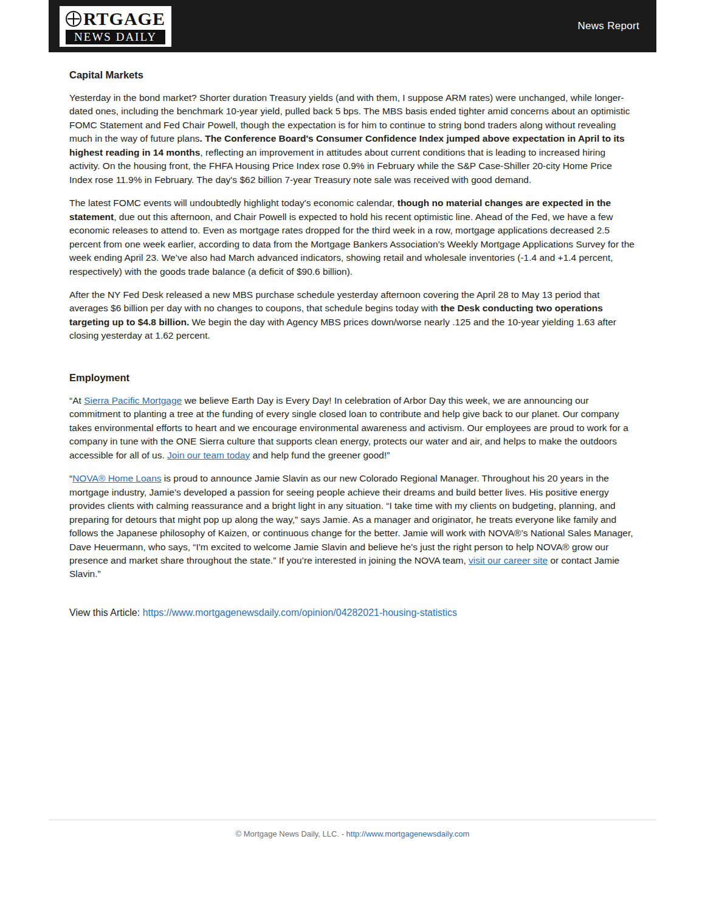RTGAGE
NEWS DAILY
News Report
Capital Markets
Yesterday in the bond market? Shorter duration Treasury yields (and with them, I suppose ARM rates) were unchanged, while longer-dated ones, including the benchmark 10-year yield, pulled back 5 bps. The MBS basis ended tighter amid concerns about an optimistic FOMC Statement and Fed Chair Powell, though the expectation is for him to continue to string bond traders along without revealing much in the way of future plans. The Conference Board's Consumer Confidence Index jumped above expectation in April to its highest reading in 14 months, reflecting an improvement in attitudes about current conditions that is leading to increased hiring activity. On the housing front, the FHFA Housing Price Index rose 0.9% in February while the S&P Case-Shiller 20-city Home Price Index rose 11.9% in February. The day's $62 billion 7-year Treasury note sale was received with good demand.
The latest FOMC events will undoubtedly highlight today's economic calendar, though no material changes are expected in the statement, due out this afternoon, and Chair Powell is expected to hold his recent optimistic line. Ahead of the Fed, we have a few economic releases to attend to. Even as mortgage rates dropped for the third week in a row, mortgage applications decreased 2.5 percent from one week earlier, according to data from the Mortgage Bankers Association’s Weekly Mortgage Applications Survey for the week ending April 23. We’ve also had March advanced indicators, showing retail and wholesale inventories (-1.4 and +1.4 percent, respectively) with the goods trade balance (a deficit of $90.6 billion).
After the NY Fed Desk released a new MBS purchase schedule yesterday afternoon covering the April 28 to May 13 period that averages $6 billion per day with no changes to coupons, that schedule begins today with the Desk conducting two operations targeting up to $4.8 billion. We begin the day with Agency MBS prices down/worse nearly .125 and the 10-year yielding 1.63 after closing yesterday at 1.62 percent.
Employment
“At Sierra Pacific Mortgage we believe Earth Day is Every Day! In celebration of Arbor Day this week, we are announcing our commitment to planting a tree at the funding of every single closed loan to contribute and help give back to our planet. Our company takes environmental efforts to heart and we encourage environmental awareness and activism. Our employees are proud to work for a company in tune with the ONE Sierra culture that supports clean energy, protects our water and air, and helps to make the outdoors accessible for all of us. Join our team today and help fund the greener good!”
“NOVA® Home Loans is proud to announce Jamie Slavin as our new Colorado Regional Manager. Throughout his 20 years in the mortgage industry, Jamie’s developed a passion for seeing people achieve their dreams and build better lives. His positive energy provides clients with calming reassurance and a bright light in any situation. “I take time with my clients on budgeting, planning, and preparing for detours that might pop up along the way,” says Jamie. As a manager and originator, he treats everyone like family and follows the Japanese philosophy of Kaizen, or continuous change for the better. Jamie will work with NOVA®’s National Sales Manager, Dave Heuermann, who says, “I'm excited to welcome Jamie Slavin and believe he’s just the right person to help NOVA® grow our presence and market share throughout the state.” If you’re interested in joining the NOVA team, visit our career site or contact Jamie Slavin.”
View this Article: https://www.mortgagenewsdaily.com/opinion/04282021-housing-statistics
© Mortgage News Daily, LLC. - http://www.mortgagenewsdaily.com